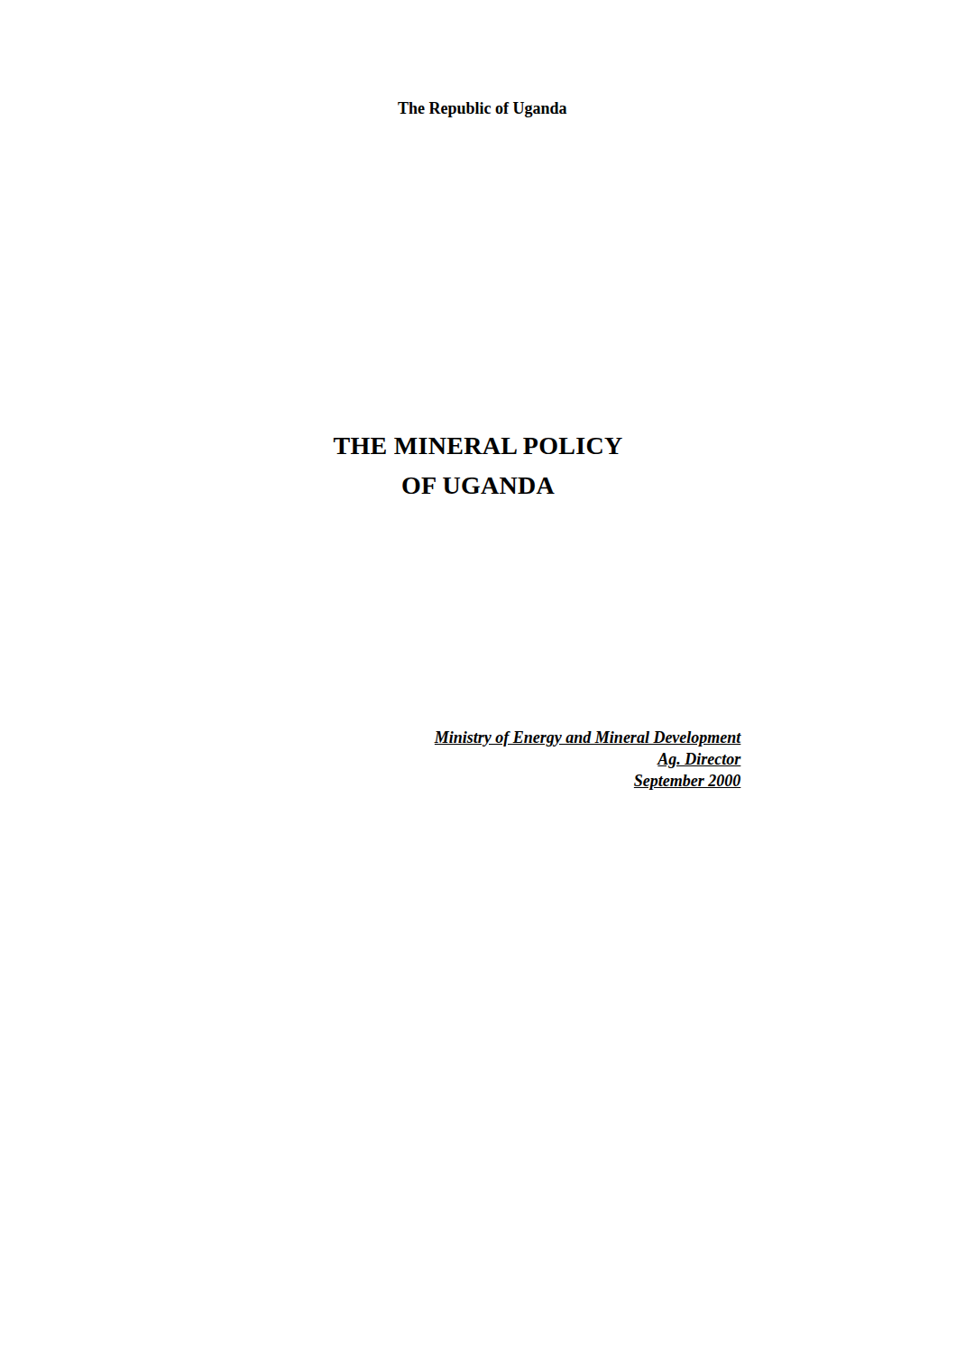The Republic of Uganda
THE MINERAL POLICY
OF UGANDA
Ministry of Energy and Mineral Development
Ag. Director
September 2000